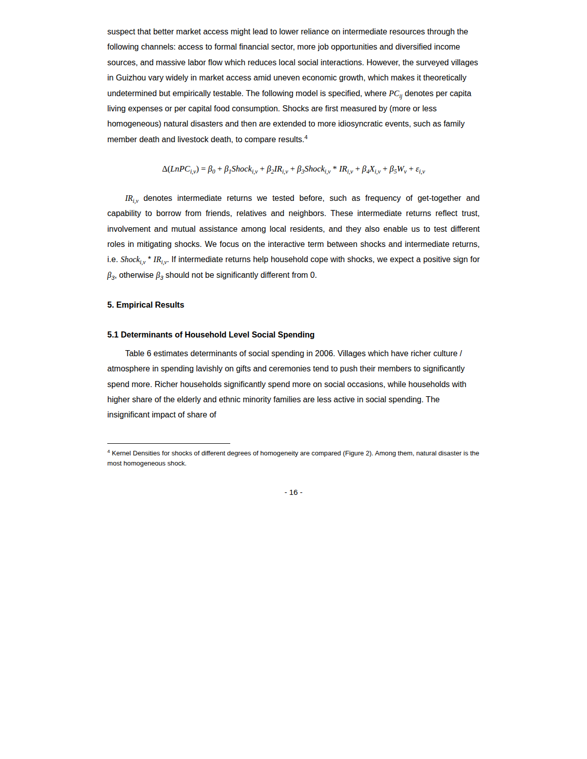suspect that better market access might lead to lower reliance on intermediate resources through the following channels: access to formal financial sector, more job opportunities and diversified income sources, and massive labor flow which reduces local social interactions. However, the surveyed villages in Guizhou vary widely in market access amid uneven economic growth, which makes it theoretically undetermined but empirically testable. The following model is specified, where PCij denotes per capita living expenses or per capital food consumption. Shocks are first measured by (more or less homogeneous) natural disasters and then are extended to more idiosyncratic events, such as family member death and livestock death, to compare results.4
Δ(LnPCi,v) = β 0 + β 1 Shocki,v + β 2 IRi,v + β 3 Shocki,v * IRi,v + β 4 Xi,v + β 5 Wv + εi,v
IRi,v denotes intermediate returns we tested before, such as frequency of get-together and capability to borrow from friends, relatives and neighbors. These intermediate returns reflect trust, involvement and mutual assistance among local residents, and they also enable us to test different roles in mitigating shocks. We focus on the interactive term between shocks and intermediate returns, i.e. Shocki,v * IRi,v. If intermediate returns help household cope with shocks, we expect a positive sign for β 3, otherwise β 3 should not be significantly different from 0.
5. Empirical Results
5.1 Determinants of Household Level Social Spending
Table 6 estimates determinants of social spending in 2006. Villages which have richer culture / atmosphere in spending lavishly on gifts and ceremonies tend to push their members to significantly spend more. Richer households significantly spend more on social occasions, while households with higher share of the elderly and ethnic minority families are less active in social spending. The insignificant impact of share of
4 Kernel Densities for shocks of different degrees of homogeneity are compared (Figure 2). Among them, natural disaster is the most homogeneous shock.
- 16 -